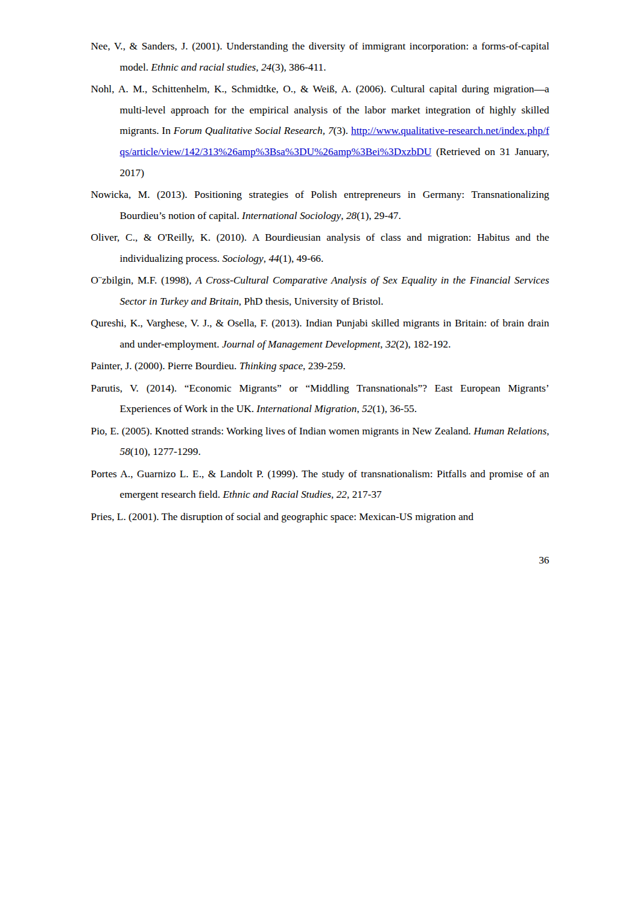Nee, V., & Sanders, J. (2001). Understanding the diversity of immigrant incorporation: a forms-of-capital model. Ethnic and racial studies, 24(3), 386-411.
Nohl, A. M., Schittenhelm, K., Schmidtke, O., & Weiß, A. (2006). Cultural capital during migration—a multi-level approach for the empirical analysis of the labor market integration of highly skilled migrants. In Forum Qualitative Social Research, 7(3). http://www.qualitative-research.net/index.php/fqs/article/view/142/313%26amp%3Bsa%3DU%26amp%3Bei%3DxzbDU (Retrieved on 31 January, 2017)
Nowicka, M. (2013). Positioning strategies of Polish entrepreneurs in Germany: Transnationalizing Bourdieu’s notion of capital. International Sociology, 28(1), 29-47.
Oliver, C., & O'Reilly, K. (2010). A Bourdieusian analysis of class and migration: Habitus and the individualizing process. Sociology, 44(1), 49-66.
O¨zbilgin, M.F. (1998), A Cross-Cultural Comparative Analysis of Sex Equality in the Financial Services Sector in Turkey and Britain, PhD thesis, University of Bristol.
Qureshi, K., Varghese, V. J., & Osella, F. (2013). Indian Punjabi skilled migrants in Britain: of brain drain and under-employment. Journal of Management Development, 32(2), 182-192.
Painter, J. (2000). Pierre Bourdieu. Thinking space, 239-259.
Parutis, V. (2014). “Economic Migrants” or “Middling Transnationals”? East European Migrants’ Experiences of Work in the UK. International Migration, 52(1), 36-55.
Pio, E. (2005). Knotted strands: Working lives of Indian women migrants in New Zealand. Human Relations, 58(10), 1277-1299.
Portes A., Guarnizo L. E., & Landolt P. (1999). The study of transnationalism: Pitfalls and promise of an emergent research field. Ethnic and Racial Studies, 22, 217-37
Pries, L. (2001). The disruption of social and geographic space: Mexican-US migration and
36